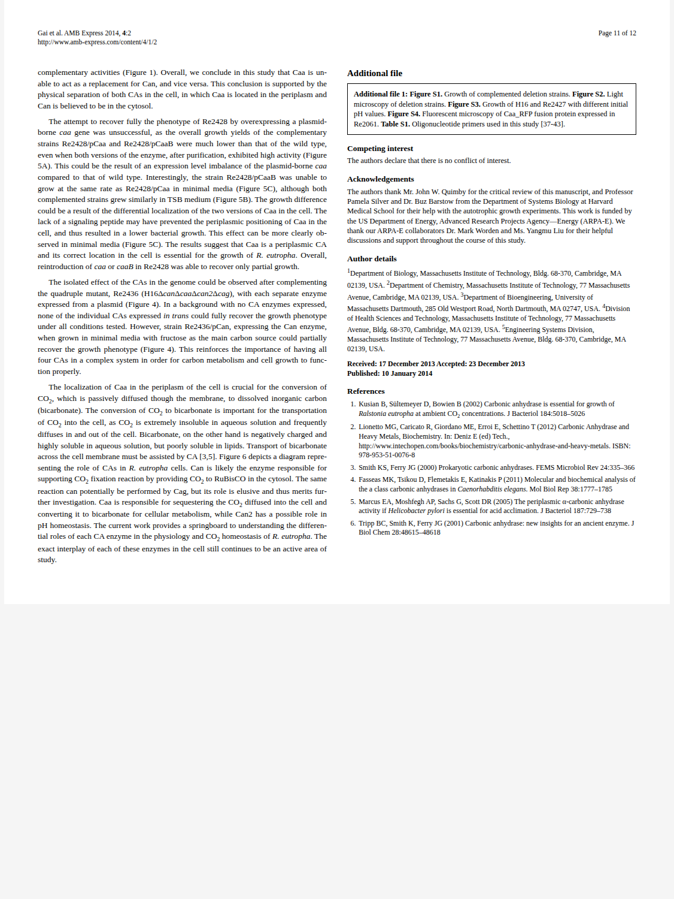Gai et al. AMB Express 2014, 4:2
http://www.amb-express.com/content/4/1/2
Page 11 of 12
complementary activities (Figure 1). Overall, we conclude in this study that Caa is unable to act as a replacement for Can, and vice versa. This conclusion is supported by the physical separation of both CAs in the cell, in which Caa is located in the periplasm and Can is believed to be in the cytosol.
The attempt to recover fully the phenotype of Re2428 by overexpressing a plasmid-borne caa gene was unsuccessful, as the overall growth yields of the complementary strains Re2428/pCaa and Re2428/pCaaB were much lower than that of the wild type, even when both versions of the enzyme, after purification, exhibited high activity (Figure 5A). This could be the result of an expression level imbalance of the plasmid-borne caa compared to that of wild type. Interestingly, the strain Re2428/pCaaB was unable to grow at the same rate as Re2428/pCaa in minimal media (Figure 5C), although both complemented strains grew similarly in TSB medium (Figure 5B). The growth difference could be a result of the differential localization of the two versions of Caa in the cell. The lack of a signaling peptide may have prevented the periplasmic positioning of Caa in the cell, and thus resulted in a lower bacterial growth. This effect can be more clearly observed in minimal media (Figure 5C). The results suggest that Caa is a periplasmic CA and its correct location in the cell is essential for the growth of R. eutropha. Overall, reintroduction of caa or caaB in Re2428 was able to recover only partial growth.
The isolated effect of the CAs in the genome could be observed after complementing the quadruple mutant, Re2436 (H16Δcan Δcaa Δcan2 Δcag), with each separate enzyme expressed from a plasmid (Figure 4). In a background with no CA enzymes expressed, none of the individual CAs expressed in trans could fully recover the growth phenotype under all conditions tested. However, strain Re2436/pCan, expressing the Can enzyme, when grown in minimal media with fructose as the main carbon source could partially recover the growth phenotype (Figure 4). This reinforces the importance of having all four CAs in a complex system in order for carbon metabolism and cell growth to function properly.
The localization of Caa in the periplasm of the cell is crucial for the conversion of CO2, which is passively diffused though the membrane, to dissolved inorganic carbon (bicarbonate). The conversion of CO2 to bicarbonate is important for the transportation of CO2 into the cell, as CO2 is extremely insoluble in aqueous solution and frequently diffuses in and out of the cell. Bicarbonate, on the other hand is negatively charged and highly soluble in aqueous solution, but poorly soluble in lipids. Transport of bicarbonate across the cell membrane must be assisted by CA [3,5]. Figure 6 depicts a diagram representing the role of CAs in R. eutropha cells. Can is likely the enzyme responsible for supporting CO2 fixation reaction by providing CO2 to RuBisCO in the cytosol. The same reaction can potentially be performed by Cag, but its role is elusive and thus merits further investigation. Caa is responsible for sequestering the CO2 diffused into the cell and converting it to bicarbonate for cellular metabolism, while Can2 has a possible role in pH homeostasis. The current work provides a springboard to understanding the differential roles of each CA enzyme in the physiology and CO2 homeostasis of R. eutropha. The exact interplay of each of these enzymes in the cell still continues to be an active area of study.
Additional file
Additional file 1: Figure S1. Growth of complemented deletion strains. Figure S2. Light microscopy of deletion strains. Figure S3. Growth of H16 and Re2427 with different initial pH values. Figure S4. Fluorescent microscopy of Caa_RFP fusion protein expressed in Re2061. Table S1. Oligonucleotide primers used in this study [37-43].
Competing interest
The authors declare that there is no conflict of interest.
Acknowledgements
The authors thank Mr. John W. Quimby for the critical review of this manuscript, and Professor Pamela Silver and Dr. Buz Barstow from the Department of Systems Biology at Harvard Medical School for their help with the autotrophic growth experiments. This work is funded by the US Department of Energy, Advanced Research Projects Agency—Energy (ARPA-E). We thank our ARPA-E collaborators Dr. Mark Worden and Ms. Yangmu Liu for their helpful discussions and support throughout the course of this study.
Author details
1Department of Biology, Massachusetts Institute of Technology, Bldg. 68-370, Cambridge, MA 02139, USA. 2Department of Chemistry, Massachusetts Institute of Technology, 77 Massachusetts Avenue, Cambridge, MA 02139, USA. 3Department of Bioengineering, University of Massachusetts Dartmouth, 285 Old Westport Road, North Dartmouth, MA 02747, USA. 4Division of Health Sciences and Technology, Massachusetts Institute of Technology, 77 Massachusetts Avenue, Bldg. 68-370, Cambridge, MA 02139, USA. 5Engineering Systems Division, Massachusetts Institute of Technology, 77 Massachusetts Avenue, Bldg. 68-370, Cambridge, MA 02139, USA.
Received: 17 December 2013 Accepted: 23 December 2013
Published: 10 January 2014
References
Kusian B, Sültemeyer D, Bowien B (2002) Carbonic anhydrase is essential for growth of Ralstonia eutropha at ambient CO2 concentrations. J Bacteriol 184:5018–5026
Lionetto MG, Caricato R, Giordano ME, Erroi E, Schettino T (2012) Carbonic Anhydrase and Heavy Metals, Biochemistry. In: Deniz E (ed) Tech., http://www.intechopen.com/books/biochemistry/carbonic-anhydrase-and-heavy-metals. ISBN: 978-953-51-0076-8
Smith KS, Ferry JG (2000) Prokaryotic carbonic anhydrases. FEMS Microbiol Rev 24:335–366
Fasseas MK, Tsikou D, Flemetakis E, Katinakis P (2011) Molecular and biochemical analysis of the a class carbonic anhydrases in Caenorhabditis elegans. Mol Biol Rep 38:1777–1785
Marcus EA, Moshfegh AP, Sachs G, Scott DR (2005) The periplasmic α-carbonic anhydrase activity if Helicobacter pylori is essential for acid acclimation. J Bacteriol 187:729–738
Tripp BC, Smith K, Ferry JG (2001) Carbonic anhydrase: new insights for an ancient enzyme. J Biol Chem 28:48615–48618